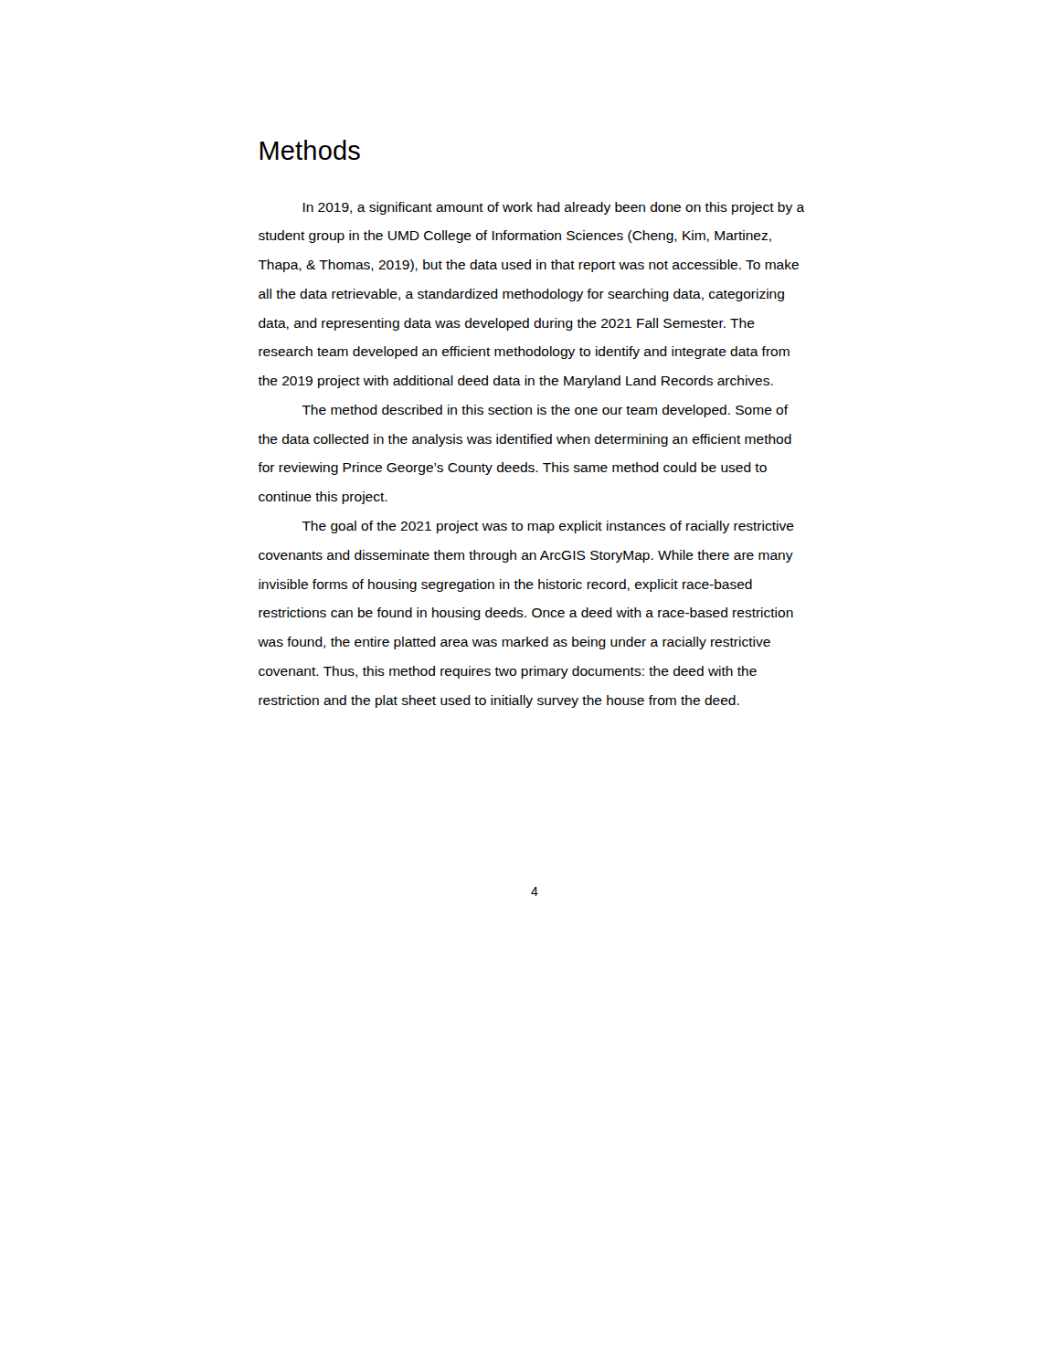Methods
In 2019, a significant amount of work had already been done on this project by a student group in the UMD College of Information Sciences (Cheng, Kim, Martinez, Thapa, & Thomas, 2019), but the data used in that report was not accessible. To make all the data retrievable, a standardized methodology for searching data, categorizing data, and representing data was developed during the 2021 Fall Semester. The research team developed an efficient methodology to identify and integrate data from the 2019 project with additional deed data in the Maryland Land Records archives.
The method described in this section is the one our team developed. Some of the data collected in the analysis was identified when determining an efficient method for reviewing Prince George’s County deeds. This same method could be used to continue this project.
The goal of the 2021 project was to map explicit instances of racially restrictive covenants and disseminate them through an ArcGIS StoryMap. While there are many invisible forms of housing segregation in the historic record, explicit race-based restrictions can be found in housing deeds. Once a deed with a race-based restriction was found, the entire platted area was marked as being under a racially restrictive covenant. Thus, this method requires two primary documents: the deed with the restriction and the plat sheet used to initially survey the house from the deed.
4